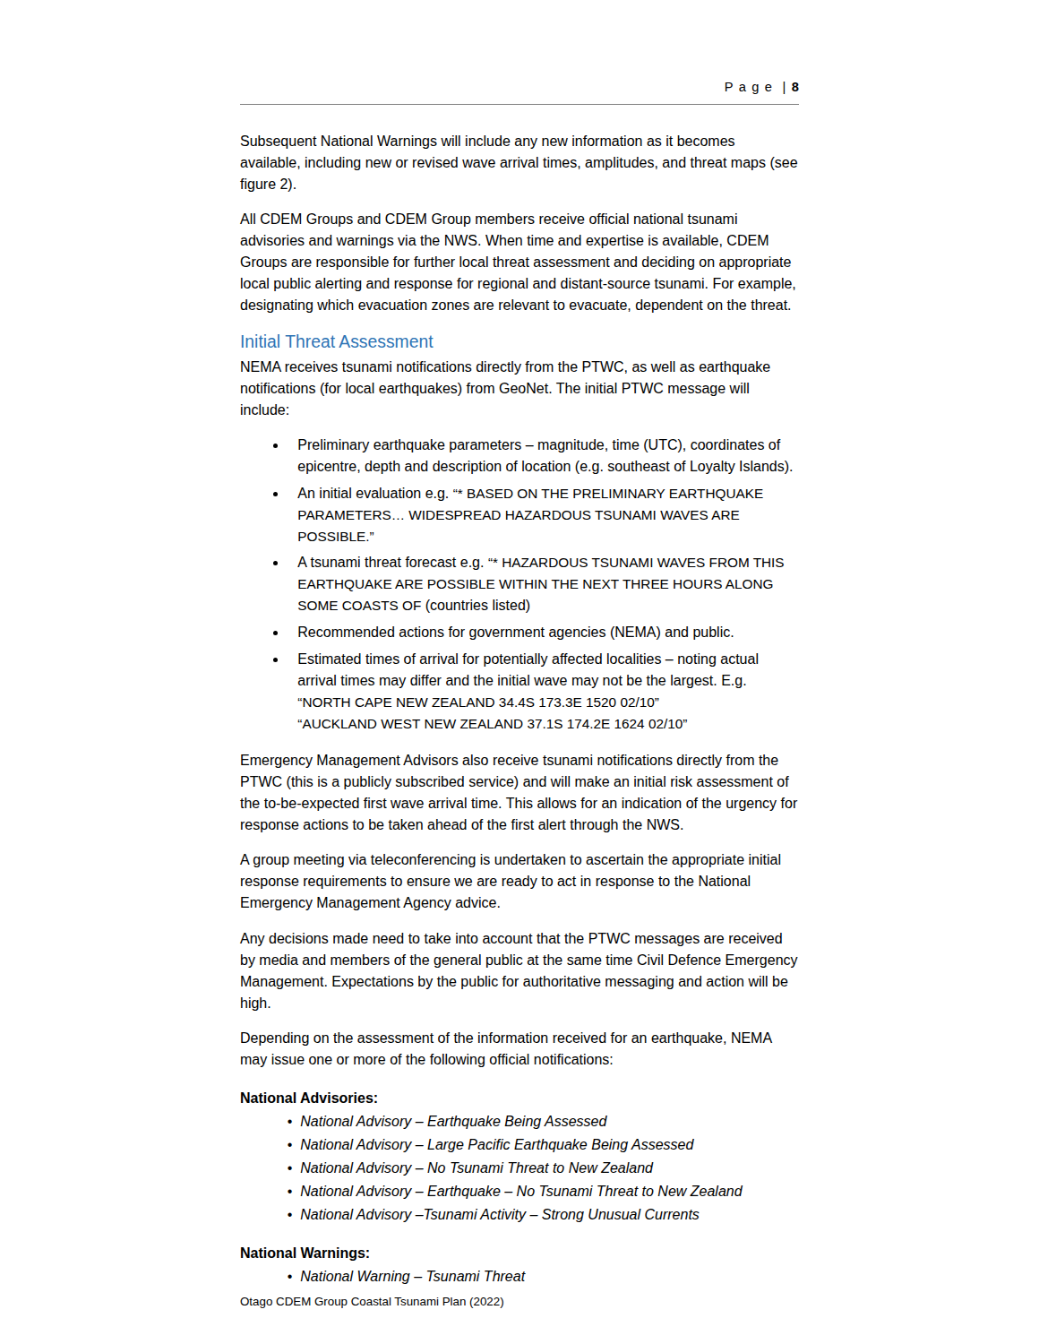P a g e | 8
Subsequent National Warnings will include any new information as it becomes available, including new or revised wave arrival times, amplitudes, and threat maps (see figure 2).
All CDEM Groups and CDEM Group members receive official national tsunami advisories and warnings via the NWS. When time and expertise is available, CDEM Groups are responsible for further local threat assessment and deciding on appropriate local public alerting and response for regional and distant-source tsunami. For example, designating which evacuation zones are relevant to evacuate, dependent on the threat.
Initial Threat Assessment
NEMA receives tsunami notifications directly from the PTWC, as well as earthquake notifications (for local earthquakes) from GeoNet. The initial PTWC message will include:
Preliminary earthquake parameters – magnitude, time (UTC), coordinates of epicentre, depth and description of location (e.g. southeast of Loyalty Islands).
An initial evaluation e.g. “* BASED ON THE PRELIMINARY EARTHQUAKE PARAMETERS… WIDESPREAD HAZARDOUS TSUNAMI WAVES ARE POSSIBLE.”
A tsunami threat forecast e.g. “* HAZARDOUS TSUNAMI WAVES FROM THIS EARTHQUAKE ARE POSSIBLE WITHIN THE NEXT THREE HOURS ALONG SOME COASTS OF (countries listed)
Recommended actions for government agencies (NEMA) and public.
Estimated times of arrival for potentially affected localities – noting actual arrival times may differ and the initial wave may not be the largest. E.g.
“NORTH CAPE NEW ZEALAND 34.4S 173.3E 1520 02/10”
“AUCKLAND WEST NEW ZEALAND 37.1S 174.2E 1624 02/10”
Emergency Management Advisors also receive tsunami notifications directly from the PTWC (this is a publicly subscribed service) and will make an initial risk assessment of the to-be-expected first wave arrival time. This allows for an indication of the urgency for response actions to be taken ahead of the first alert through the NWS.
A group meeting via teleconferencing is undertaken to ascertain the appropriate initial response requirements to ensure we are ready to act in response to the National Emergency Management Agency advice.
Any decisions made need to take into account that the PTWC messages are received by media and members of the general public at the same time Civil Defence Emergency Management. Expectations by the public for authoritative messaging and action will be high.
Depending on the assessment of the information received for an earthquake, NEMA may issue one or more of the following official notifications:
National Advisories:
National Advisory – Earthquake Being Assessed
National Advisory – Large Pacific Earthquake Being Assessed
National Advisory – No Tsunami Threat to New Zealand
National Advisory – Earthquake – No Tsunami Threat to New Zealand
National Advisory –Tsunami Activity – Strong Unusual Currents
National Warnings:
National Warning – Tsunami Threat
Otago CDEM Group Coastal Tsunami Plan (2022)